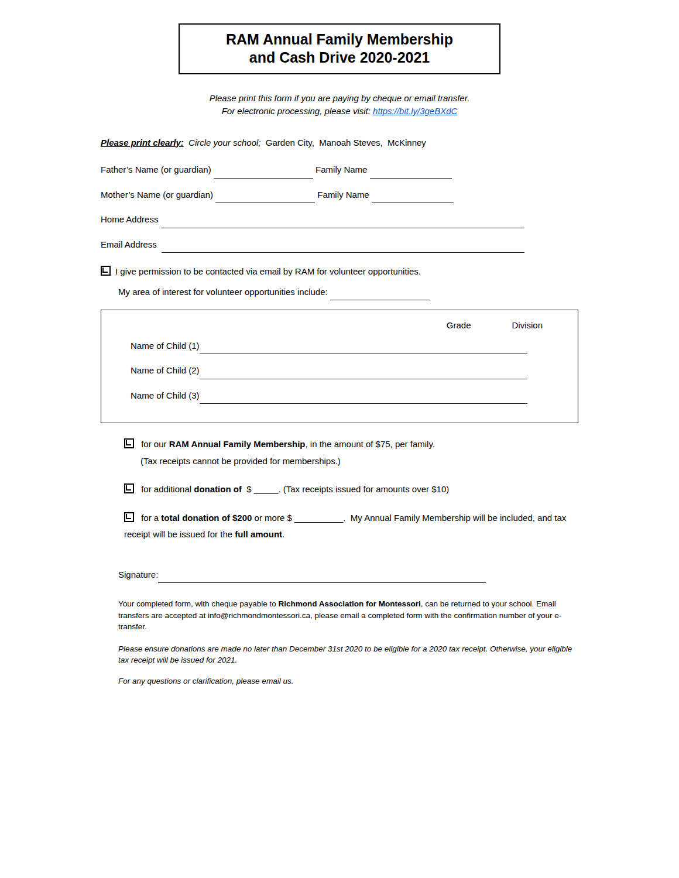RAM Annual Family Membership
and Cash Drive 2020-2021
Please print this form if you are paying by cheque or email transfer.
For electronic processing, please visit: https://bit.ly/3geBXdC
Please print clearly: Circle your school; Garden City, Manoah Steves, McKinney
Father’s Name (or guardian) Family Name
Mother’s Name (or guardian) Family Name
Home Address
Email Address
I give permission to be contacted via email by RAM for volunteer opportunities.
My area of interest for volunteer opportunities include:
Grade Division
Name of Child (1)
Name of Child (2)
Name of Child (3)
for our RAM Annual Family Membership, in the amount of $75, per family. (Tax receipts cannot be provided for memberships.)
for additional donation of $ _____. (Tax receipts issued for amounts over $10)
for a total donation of $200 or more $ __________. My Annual Family Membership will be included, and tax receipt will be issued for the full amount.
Signature:
Your completed form, with cheque payable to Richmond Association for Montessori, can be returned to your school. Email transfers are accepted at info@richmondmontessori.ca, please email a completed form with the confirmation number of your e-transfer.
Please ensure donations are made no later than December 31st 2020 to be eligible for a 2020 tax receipt. Otherwise, your eligible tax receipt will be issued for 2021.
For any questions or clarification, please email us.